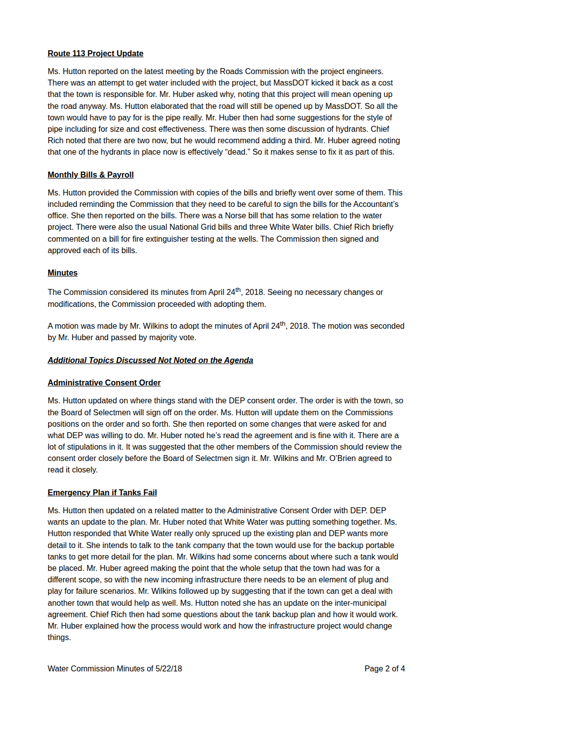Route 113 Project Update
Ms. Hutton reported on the latest meeting by the Roads Commission with the project engineers. There was an attempt to get water included with the project, but MassDOT kicked it back as a cost that the town is responsible for. Mr. Huber asked why, noting that this project will mean opening up the road anyway. Ms. Hutton elaborated that the road will still be opened up by MassDOT. So all the town would have to pay for is the pipe really. Mr. Huber then had some suggestions for the style of pipe including for size and cost effectiveness. There was then some discussion of hydrants. Chief Rich noted that there are two now, but he would recommend adding a third. Mr. Huber agreed noting that one of the hydrants in place now is effectively “dead.” So it makes sense to fix it as part of this.
Monthly Bills & Payroll
Ms. Hutton provided the Commission with copies of the bills and briefly went over some of them. This included reminding the Commission that they need to be careful to sign the bills for the Accountant’s office. She then reported on the bills. There was a Norse bill that has some relation to the water project. There were also the usual National Grid bills and three White Water bills. Chief Rich briefly commented on a bill for fire extinguisher testing at the wells. The Commission then signed and approved each of its bills.
Minutes
The Commission considered its minutes from April 24th, 2018. Seeing no necessary changes or modifications, the Commission proceeded with adopting them.
A motion was made by Mr. Wilkins to adopt the minutes of April 24th, 2018. The motion was seconded by Mr. Huber and passed by majority vote.
Additional Topics Discussed Not Noted on the Agenda
Administrative Consent Order
Ms. Hutton updated on where things stand with the DEP consent order. The order is with the town, so the Board of Selectmen will sign off on the order. Ms. Hutton will update them on the Commissions positions on the order and so forth. She then reported on some changes that were asked for and what DEP was willing to do. Mr. Huber noted he’s read the agreement and is fine with it. There are a lot of stipulations in it. It was suggested that the other members of the Commission should review the consent order closely before the Board of Selectmen sign it. Mr. Wilkins and Mr. O’Brien agreed to read it closely.
Emergency Plan if Tanks Fail
Ms. Hutton then updated on a related matter to the Administrative Consent Order with DEP. DEP wants an update to the plan. Mr. Huber noted that White Water was putting something together. Ms. Hutton responded that White Water really only spruced up the existing plan and DEP wants more detail to it. She intends to talk to the tank company that the town would use for the backup portable tanks to get more detail for the plan. Mr. Wilkins had some concerns about where such a tank would be placed. Mr. Huber agreed making the point that the whole setup that the town had was for a different scope, so with the new incoming infrastructure there needs to be an element of plug and play for failure scenarios. Mr. Wilkins followed up by suggesting that if the town can get a deal with another town that would help as well. Ms. Hutton noted she has an update on the inter-municipal agreement. Chief Rich then had some questions about the tank backup plan and how it would work. Mr. Huber explained how the process would work and how the infrastructure project would change things.
Water Commission Minutes of 5/22/18 Page 2 of 4